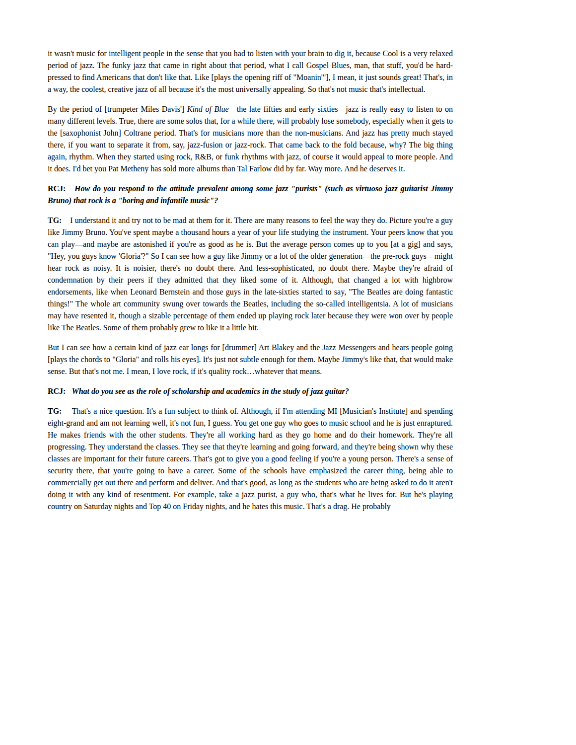it wasn't music for intelligent people in the sense that you had to listen with your brain to dig it, because Cool is a very relaxed period of jazz. The funky jazz that came in right about that period, what I call Gospel Blues, man, that stuff, you'd be hard-pressed to find Americans that don't like that. Like [plays the opening riff of "Moanin'"], I mean, it just sounds great! That's, in a way, the coolest, creative jazz of all because it's the most universally appealing. So that's not music that's intellectual.
By the period of [trumpeter Miles Davis'] Kind of Blue—the late fifties and early sixties—jazz is really easy to listen to on many different levels. True, there are some solos that, for a while there, will probably lose somebody, especially when it gets to the [saxophonist John] Coltrane period. That's for musicians more than the non-musicians. And jazz has pretty much stayed there, if you want to separate it from, say, jazz-fusion or jazz-rock. That came back to the fold because, why? The big thing again, rhythm. When they started using rock, R&B, or funk rhythms with jazz, of course it would appeal to more people. And it does. I'd bet you Pat Metheny has sold more albums than Tal Farlow did by far. Way more. And he deserves it.
RCJ: How do you respond to the attitude prevalent among some jazz "purists" (such as virtuoso jazz guitarist Jimmy Bruno) that rock is a "boring and infantile music"?
TG: I understand it and try not to be mad at them for it. There are many reasons to feel the way they do. Picture you're a guy like Jimmy Bruno. You've spent maybe a thousand hours a year of your life studying the instrument. Your peers know that you can play—and maybe are astonished if you're as good as he is. But the average person comes up to you [at a gig] and says, "Hey, you guys know 'Gloria'?" So I can see how a guy like Jimmy or a lot of the older generation—the pre-rock guys—might hear rock as noisy. It is noisier, there's no doubt there. And less-sophisticated, no doubt there. Maybe they're afraid of condemnation by their peers if they admitted that they liked some of it. Although, that changed a lot with highbrow endorsements, like when Leonard Bernstein and those guys in the late-sixties started to say, "The Beatles are doing fantastic things!" The whole art community swung over towards the Beatles, including the so-called intelligentsia. A lot of musicians may have resented it, though a sizable percentage of them ended up playing rock later because they were won over by people like The Beatles. Some of them probably grew to like it a little bit.
But I can see how a certain kind of jazz ear longs for [drummer] Art Blakey and the Jazz Messengers and hears people going [plays the chords to "Gloria" and rolls his eyes]. It's just not subtle enough for them. Maybe Jimmy's like that, that would make sense. But that's not me. I mean, I love rock, if it's quality rock…whatever that means.
RCJ: What do you see as the role of scholarship and academics in the study of jazz guitar?
TG: That's a nice question. It's a fun subject to think of. Although, if I'm attending MI [Musician's Institute] and spending eight-grand and am not learning well, it's not fun, I guess. You get one guy who goes to music school and he is just enraptured. He makes friends with the other students. They're all working hard as they go home and do their homework. They're all progressing. They understand the classes. They see that they're learning and going forward, and they're being shown why these classes are important for their future careers. That's got to give you a good feeling if you're a young person. There's a sense of security there, that you're going to have a career. Some of the schools have emphasized the career thing, being able to commercially get out there and perform and deliver. And that's good, as long as the students who are being asked to do it aren't doing it with any kind of resentment. For example, take a jazz purist, a guy who, that's what he lives for. But he's playing country on Saturday nights and Top 40 on Friday nights, and he hates this music. That's a drag. He probably